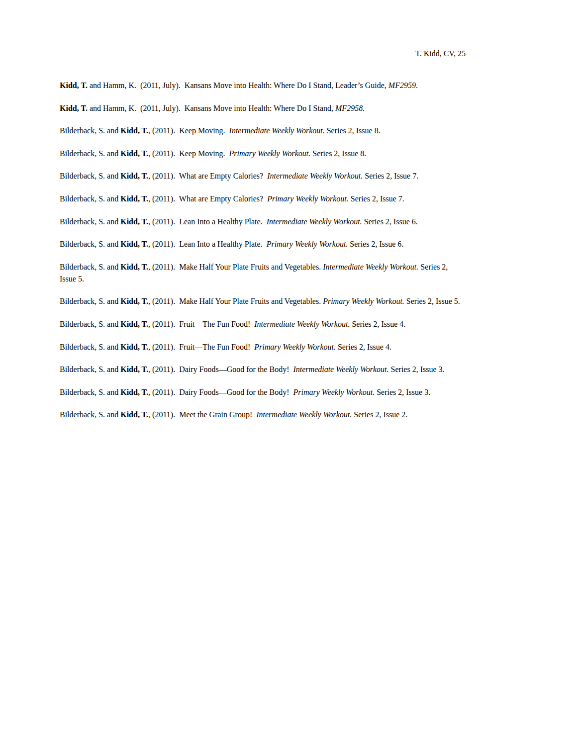T. Kidd, CV, 25
Kidd, T. and Hamm, K. (2011, July). Kansans Move into Health: Where Do I Stand, Leader’s Guide, MF2959.
Kidd, T. and Hamm, K. (2011, July). Kansans Move into Health: Where Do I Stand, MF2958.
Bilderback, S. and Kidd, T., (2011). Keep Moving. Intermediate Weekly Workout. Series 2, Issue 8.
Bilderback, S. and Kidd, T., (2011). Keep Moving. Primary Weekly Workout. Series 2, Issue 8.
Bilderback, S. and Kidd, T., (2011). What are Empty Calories? Intermediate Weekly Workout. Series 2, Issue 7.
Bilderback, S. and Kidd, T., (2011). What are Empty Calories? Primary Weekly Workout. Series 2, Issue 7.
Bilderback, S. and Kidd, T., (2011). Lean Into a Healthy Plate. Intermediate Weekly Workout. Series 2, Issue 6.
Bilderback, S. and Kidd, T., (2011). Lean Into a Healthy Plate. Primary Weekly Workout. Series 2, Issue 6.
Bilderback, S. and Kidd, T., (2011). Make Half Your Plate Fruits and Vegetables. Intermediate Weekly Workout. Series 2, Issue 5.
Bilderback, S. and Kidd, T., (2011). Make Half Your Plate Fruits and Vegetables. Primary Weekly Workout. Series 2, Issue 5.
Bilderback, S. and Kidd, T., (2011). Fruit—The Fun Food! Intermediate Weekly Workout. Series 2, Issue 4.
Bilderback, S. and Kidd, T., (2011). Fruit—The Fun Food! Primary Weekly Workout. Series 2, Issue 4.
Bilderback, S. and Kidd, T., (2011). Dairy Foods—Good for the Body! Intermediate Weekly Workout. Series 2, Issue 3.
Bilderback, S. and Kidd, T., (2011). Dairy Foods—Good for the Body! Primary Weekly Workout. Series 2, Issue 3.
Bilderback, S. and Kidd, T., (2011). Meet the Grain Group! Intermediate Weekly Workout. Series 2, Issue 2.